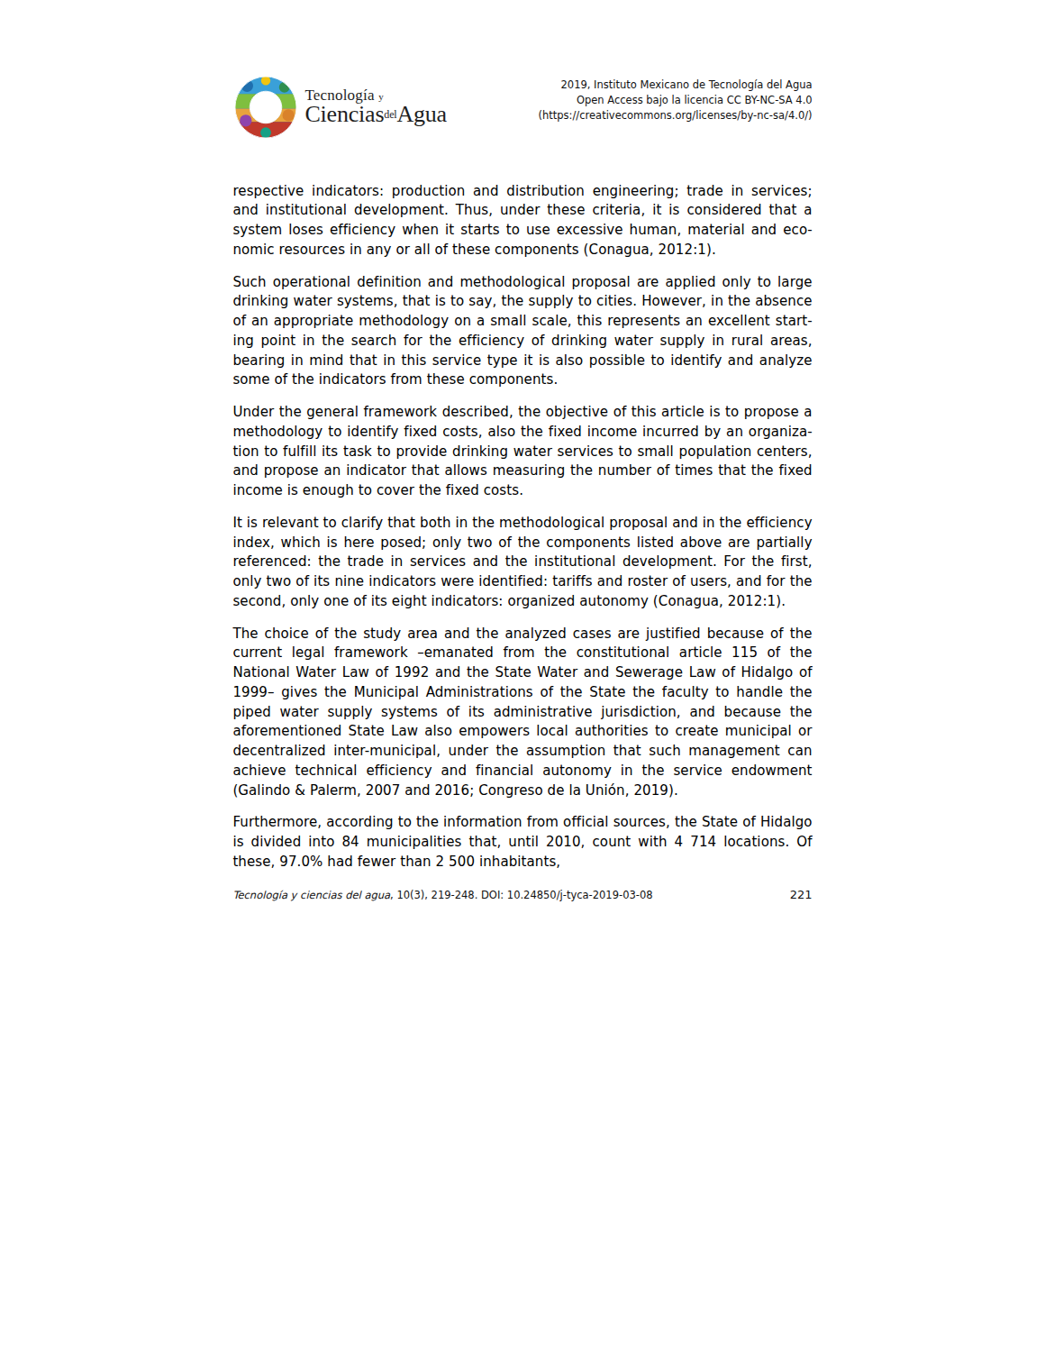Tecnología y
Cienciasdel Agua
2019, Instituto Mexicano de Tecnología del Agua
Open Access bajo la licencia CC BY-NC-SA 4.0
(https://creativecommons.org/licenses/by-nc-sa/4.0/)
respective indicators: production and distribution engineering; trade in services; and institutional development. Thus, under these criteria, it is considered that a system loses efficiency when it starts to use excessive human, material and economic resources in any or all of these components (Conagua, 2012:1).
Such operational definition and methodological proposal are applied only to large drinking water systems, that is to say, the supply to cities. However, in the absence of an appropriate methodology on a small scale, this represents an excellent starting point in the search for the efficiency of drinking water supply in rural areas, bearing in mind that in this service type it is also possible to identify and analyze some of the indicators from these components.
Under the general framework described, the objective of this article is to propose a methodology to identify fixed costs, also the fixed income incurred by an organization to fulfill its task to provide drinking water services to small population centers, and propose an indicator that allows measuring the number of times that the fixed income is enough to cover the fixed costs.
It is relevant to clarify that both in the methodological proposal and in the efficiency index, which is here posed; only two of the components listed above are partially referenced: the trade in services and the institutional development. For the first, only two of its nine indicators were identified: tariffs and roster of users, and for the second, only one of its eight indicators: organized autonomy (Conagua, 2012:1).
The choice of the study area and the analyzed cases are justified because of the current legal framework –emanated from the constitutional article 115 of the National Water Law of 1992 and the State Water and Sewerage Law of Hidalgo of 1999– gives the Municipal Administrations of the State the faculty to handle the piped water supply systems of its administrative jurisdiction, and because the aforementioned State Law also empowers local authorities to create municipal or decentralized inter-municipal, under the assumption that such management can achieve technical efficiency and financial autonomy in the service endowment (Galindo & Palerm, 2007 and 2016; Congreso de la Unión, 2019).
Furthermore, according to the information from official sources, the State of Hidalgo is divided into 84 municipalities that, until 2010, count with 4 714 locations. Of these, 97.0% had fewer than 2 500 inhabitants,
Tecnología y ciencias del agua, 10(3), 219-248. DOI: 10.24850/j-tyca-2019-03-08
221